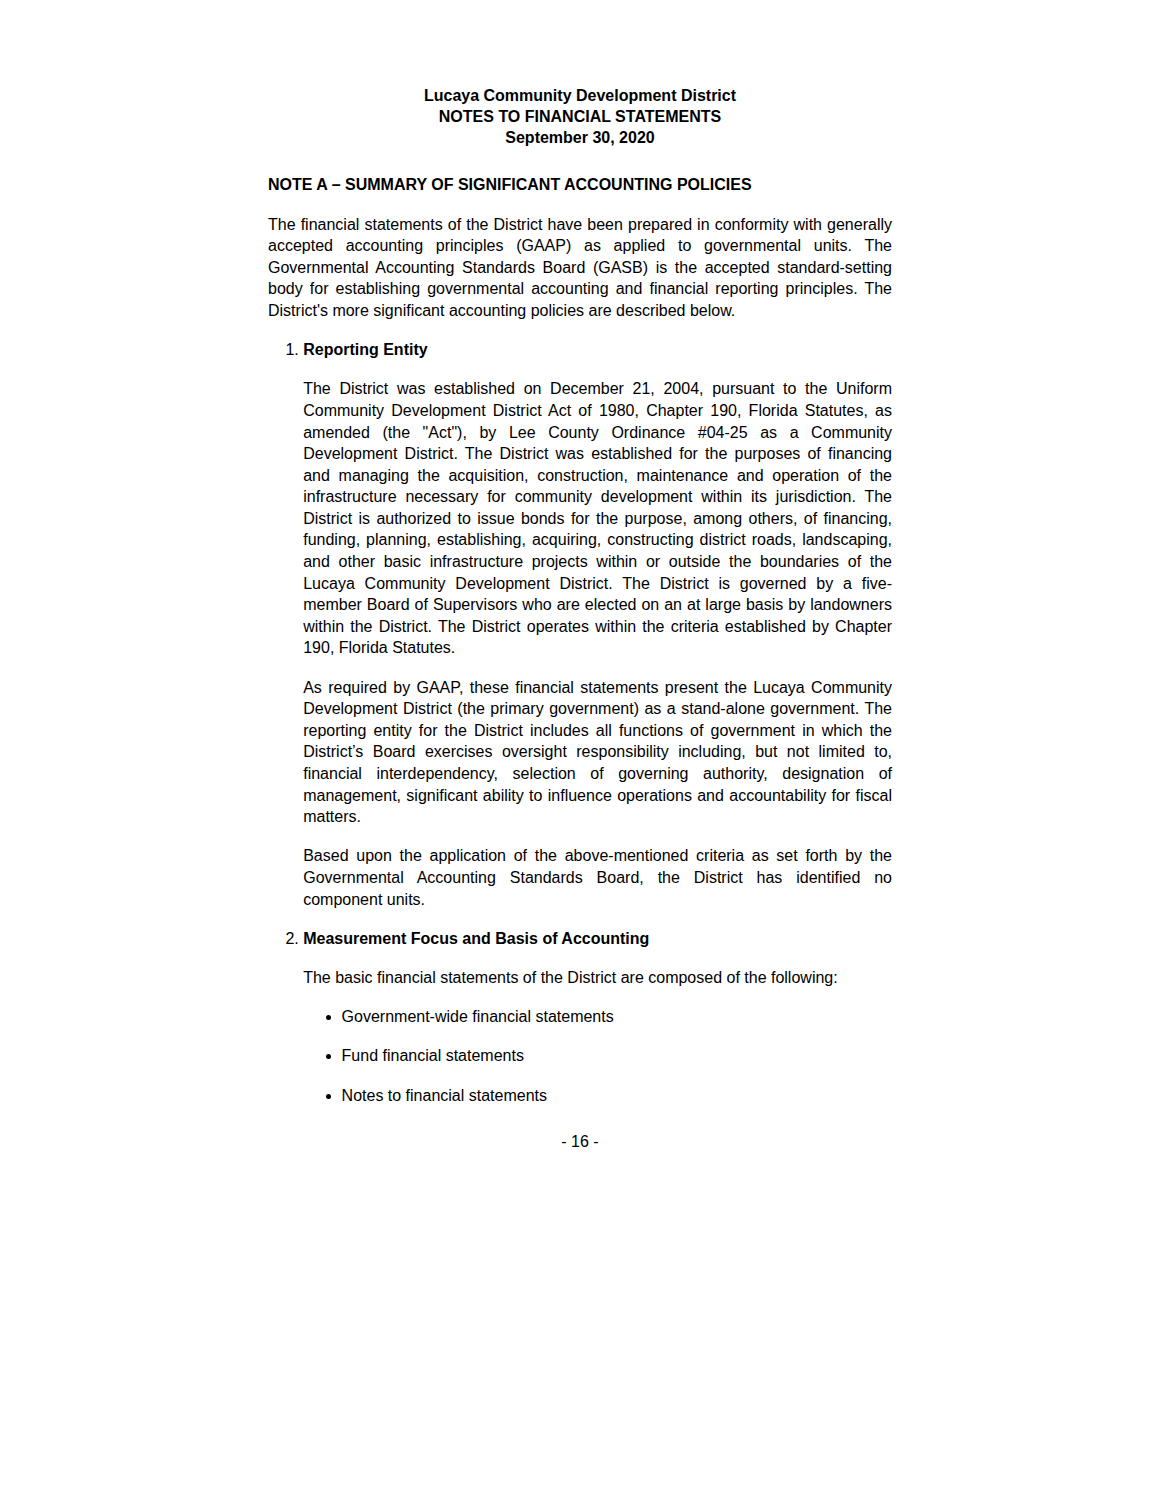Lucaya Community Development District
NOTES TO FINANCIAL STATEMENTS
September 30, 2020
NOTE A – SUMMARY OF SIGNIFICANT ACCOUNTING POLICIES
The financial statements of the District have been prepared in conformity with generally accepted accounting principles (GAAP) as applied to governmental units. The Governmental Accounting Standards Board (GASB) is the accepted standard-setting body for establishing governmental accounting and financial reporting principles. The District's more significant accounting policies are described below.
Reporting Entity
The District was established on December 21, 2004, pursuant to the Uniform Community Development District Act of 1980, Chapter 190, Florida Statutes, as amended (the "Act"), by Lee County Ordinance #04-25 as a Community Development District. The District was established for the purposes of financing and managing the acquisition, construction, maintenance and operation of the infrastructure necessary for community development within its jurisdiction. The District is authorized to issue bonds for the purpose, among others, of financing, funding, planning, establishing, acquiring, constructing district roads, landscaping, and other basic infrastructure projects within or outside the boundaries of the Lucaya Community Development District. The District is governed by a five-member Board of Supervisors who are elected on an at large basis by landowners within the District. The District operates within the criteria established by Chapter 190, Florida Statutes.
As required by GAAP, these financial statements present the Lucaya Community Development District (the primary government) as a stand-alone government. The reporting entity for the District includes all functions of government in which the District’s Board exercises oversight responsibility including, but not limited to, financial interdependency, selection of governing authority, designation of management, significant ability to influence operations and accountability for fiscal matters.
Based upon the application of the above-mentioned criteria as set forth by the Governmental Accounting Standards Board, the District has identified no component units.
Measurement Focus and Basis of Accounting
The basic financial statements of the District are composed of the following:
Government-wide financial statements
Fund financial statements
Notes to financial statements
- 16 -